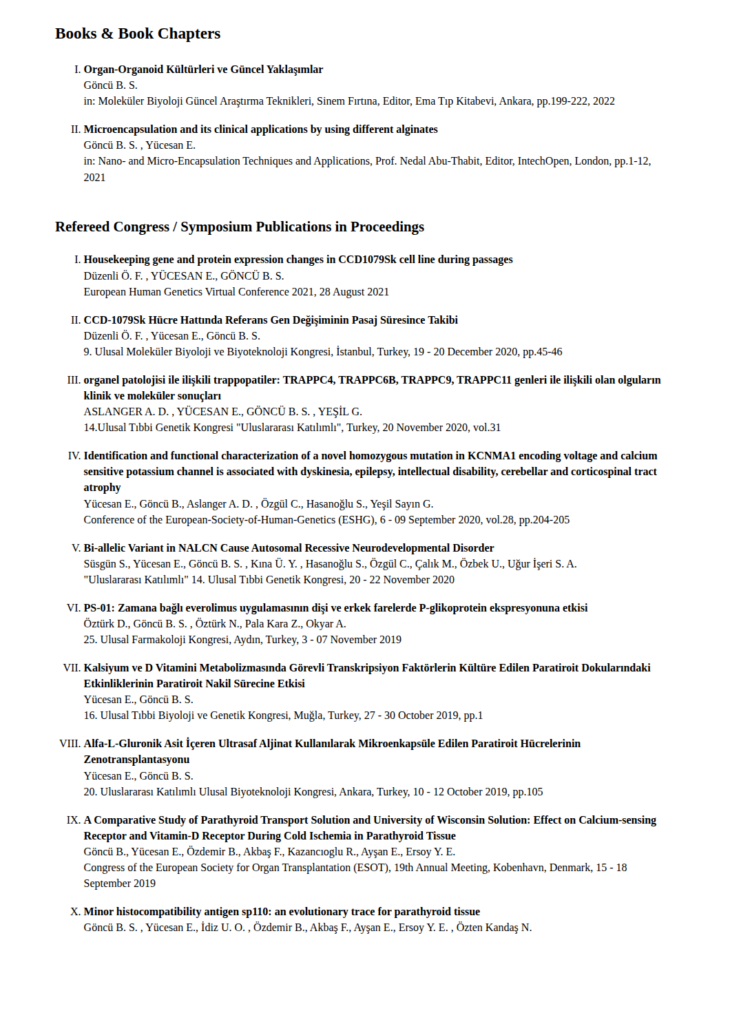Books & Book Chapters
Organ-Organoid Kültürleri ve Güncel Yaklaşımlar Göncü B. S. in: Moleküler Biyoloji Güncel Araştırma Teknikleri, Sinem Fırtına, Editor, Ema Tıp Kitabevi, Ankara, pp.199-222, 2022
Microencapsulation and its clinical applications by using different alginates Göncü B. S. , Yücesan E. in: Nano- and Micro-Encapsulation Techniques and Applications, Prof. Nedal Abu-Thabit, Editor, IntechOpen, London, pp.1-12, 2021
Refereed Congress / Symposium Publications in Proceedings
Housekeeping gene and protein expression changes in CCD1079Sk cell line during passages Düzenli Ö. F. , YÜCESAN E., GÖNCÜ B. S. European Human Genetics Virtual Conference 2021, 28 August 2021
CCD-1079Sk Hücre Hattında Referans Gen Değişiminin Pasaj Süresince Takibi Düzenli Ö. F. , Yücesan E., Göncü B. S. 9. Ulusal Moleküler Biyoloji ve Biyoteknoloji Kongresi, İstanbul, Turkey, 19 - 20 December 2020, pp.45-46
organel patolojisi ile ilişkili trappopatiler: TRAPPC4, TRAPPC6B, TRAPPC9, TRAPPC11 genleri ile ilişkili olan olguların klinik ve moleküler sonuçları ASLANGER A. D. , YÜCESAN E., GÖNCÜ B. S. , YEŞİL G. 14.Ulusal Tıbbi Genetik Kongresi "Uluslararası Katılımlı", Turkey, 20 November 2020, vol.31
Identification and functional characterization of a novel homozygous mutation in KCNMA1 encoding voltage and calcium sensitive potassium channel is associated with dyskinesia, epilepsy, intellectual disability, cerebellar and corticospinal tract atrophy Yücesan E., Göncü B., Aslanger A. D. , Özgül C., Hasanoğlu S., Yeşil Sayın G. Conference of the European-Society-of-Human-Genetics (ESHG), 6 - 09 September 2020, vol.28, pp.204-205
Bi-allelic Variant in NALCN Cause Autosomal Recessive Neurodevelopmental Disorder Süsgün S., Yücesan E., Göncü B. S. , Kına Ü. Y. , Hasanoğlu S., Özgül C., Çalık M., Özbek U., Uğur İşeri S. A. "Uluslararası Katılımlı" 14. Ulusal Tıbbi Genetik Kongresi, 20 - 22 November 2020
PS-01: Zamana bağlı everolimus uygulamasının dişi ve erkek farelerde P-glikoprotein ekspresyonuna etkisi Öztürk D., Göncü B. S. , Öztürk N., Pala Kara Z., Okyar A. 25. Ulusal Farmakoloji Kongresi, Aydın, Turkey, 3 - 07 November 2019
Kalsiyum ve D Vitamini Metabolizmasında Görevli Transkripsiyon Faktörlerin Kültüre Edilen Paratiroit Dokularındaki Etkinliklerinin Paratiroit Nakil Sürecine Etkisi Yücesan E., Göncü B. S. 16. Ulusal Tıbbi Biyoloji ve Genetik Kongresi, Muğla, Turkey, 27 - 30 October 2019, pp.1
Alfa-L-Gluronik Asit İçeren Ultrasaf Aljinat Kullanılarak Mikroenkapsüle Edilen Paratiroit Hücrelerinin Zenotransplantasyonu Yücesan E., Göncü B. S. 20. Uluslararası Katılımlı Ulusal Biyoteknoloji Kongresi, Ankara, Turkey, 10 - 12 October 2019, pp.105
A Comparative Study of Parathyroid Transport Solution and University of Wisconsin Solution: Effect on Calcium-sensing Receptor and Vitamin-D Receptor During Cold Ischemia in Parathyroid Tissue Göncü B., Yücesan E., Özdemir B., Akbaş F., Kazancıoglu R., Ayşan E., Ersoy Y. E. Congress of the European Society for Organ Transplantation (ESOT), 19th Annual Meeting, Kobenhavn, Denmark, 15 - 18 September 2019
Minor histocompatibility antigen sp110: an evolutionary trace for parathyroid tissue Göncü B. S. , Yücesan E., İdiz U. O. , Özdemir B., Akbaş F., Ayşan E., Ersoy Y. E. , Özten Kandaş N.